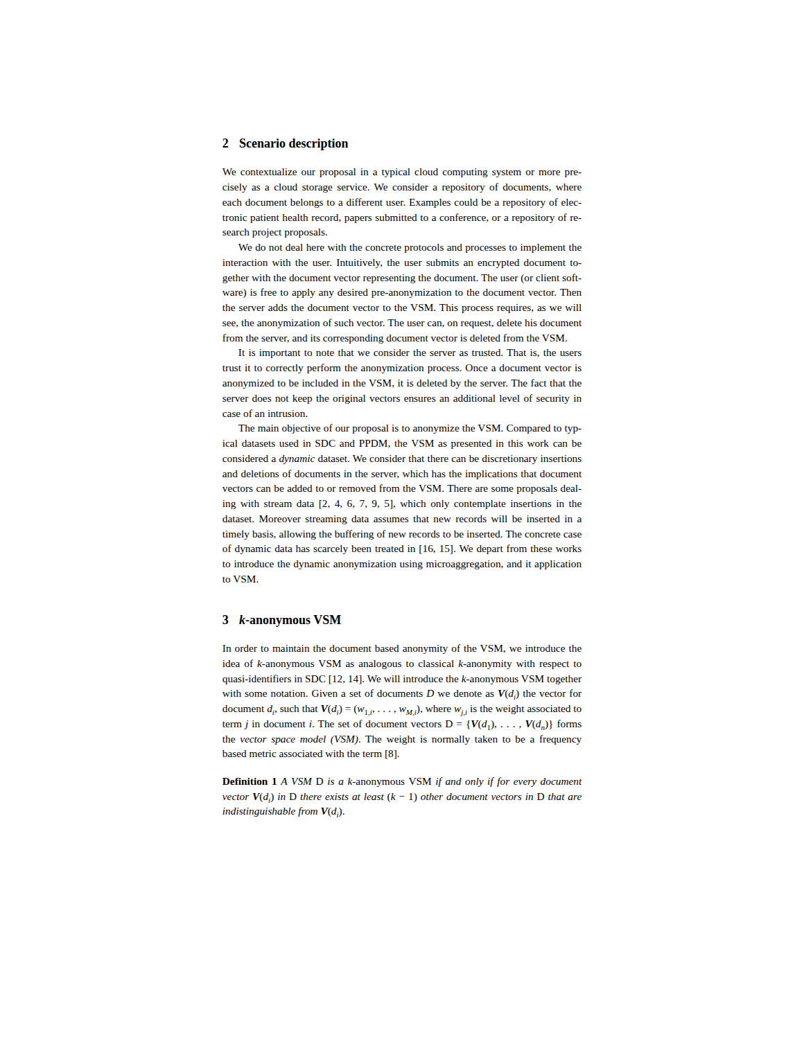2 Scenario description
We contextualize our proposal in a typical cloud computing system or more precisely as a cloud storage service. We consider a repository of documents, where each document belongs to a different user. Examples could be a repository of electronic patient health record, papers submitted to a conference, or a repository of research project proposals.
We do not deal here with the concrete protocols and processes to implement the interaction with the user. Intuitively, the user submits an encrypted document together with the document vector representing the document. The user (or client software) is free to apply any desired pre-anonymization to the document vector. Then the server adds the document vector to the VSM. This process requires, as we will see, the anonymization of such vector. The user can, on request, delete his document from the server, and its corresponding document vector is deleted from the VSM.
It is important to note that we consider the server as trusted. That is, the users trust it to correctly perform the anonymization process. Once a document vector is anonymized to be included in the VSM, it is deleted by the server. The fact that the server does not keep the original vectors ensures an additional level of security in case of an intrusion.
The main objective of our proposal is to anonymize the VSM. Compared to typical datasets used in SDC and PPDM, the VSM as presented in this work can be considered a dynamic dataset. We consider that there can be discretionary insertions and deletions of documents in the server, which has the implications that document vectors can be added to or removed from the VSM. There are some proposals dealing with stream data [2, 4, 6, 7, 9, 5], which only contemplate insertions in the dataset. Moreover streaming data assumes that new records will be inserted in a timely basis, allowing the buffering of new records to be inserted. The concrete case of dynamic data has scarcely been treated in [16, 15]. We depart from these works to introduce the dynamic anonymization using microaggregation, and it application to VSM.
3 k-anonymous VSM
In order to maintain the document based anonymity of the VSM, we introduce the idea of k-anonymous VSM as analogous to classical k-anonymity with respect to quasi-identifiers in SDC [12, 14]. We will introduce the k-anonymous VSM together with some notation. Given a set of documents D we denote as V(di) the vector for document di, such that V(di) = (w1,i, . . . , wM,i), where wj,i is the weight associated to term j in document i. The set of document vectors D = {V(d1), . . . , V(dn)} forms the vector space model (VSM). The weight is normally taken to be a frequency based metric associated with the term [8].
Definition 1 A VSM D is a k-anonymous VSM if and only if for every document vector V(di) in D there exists at least (k − 1) other document vectors in D that are indistinguishable from V(di).